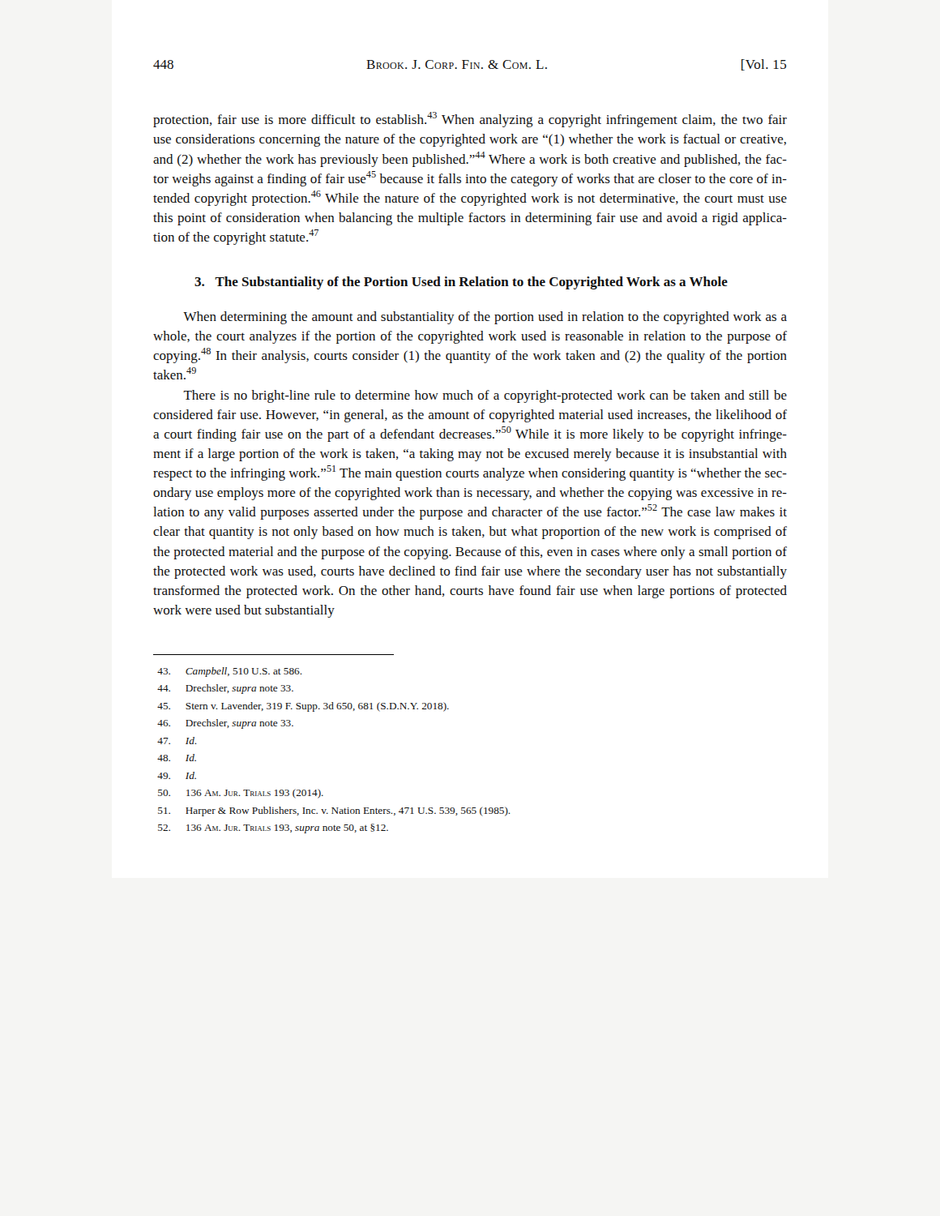448 Brook. J. Corp. Fin. & Com. L. [Vol. 15
protection, fair use is more difficult to establish.43 When analyzing a copyright infringement claim, the two fair use considerations concerning the nature of the copyrighted work are “(1) whether the work is factual or creative, and (2) whether the work has previously been published.”44 Where a work is both creative and published, the factor weighs against a finding of fair use45 because it falls into the category of works that are closer to the core of intended copyright protection.46 While the nature of the copyrighted work is not determinative, the court must use this point of consideration when balancing the multiple factors in determining fair use and avoid a rigid application of the copyright statute.47
3. The Substantiality of the Portion Used in Relation to the Copyrighted Work as a Whole
When determining the amount and substantiality of the portion used in relation to the copyrighted work as a whole, the court analyzes if the portion of the copyrighted work used is reasonable in relation to the purpose of copying.48 In their analysis, courts consider (1) the quantity of the work taken and (2) the quality of the portion taken.49
There is no bright-line rule to determine how much of a copyright-protected work can be taken and still be considered fair use. However, “in general, as the amount of copyrighted material used increases, the likelihood of a court finding fair use on the part of a defendant decreases.”50 While it is more likely to be copyright infringement if a large portion of the work is taken, “a taking may not be excused merely because it is insubstantial with respect to the infringing work.”51 The main question courts analyze when considering quantity is “whether the secondary use employs more of the copyrighted work than is necessary, and whether the copying was excessive in relation to any valid purposes asserted under the purpose and character of the use factor.”52 The case law makes it clear that quantity is not only based on how much is taken, but what proportion of the new work is comprised of the protected material and the purpose of the copying. Because of this, even in cases where only a small portion of the protected work was used, courts have declined to find fair use where the secondary user has not substantially transformed the protected work. On the other hand, courts have found fair use when large portions of protected work were used but substantially
43. Campbell, 510 U.S. at 586.
44. Drechsler, supra note 33.
45. Stern v. Lavender, 319 F. Supp. 3d 650, 681 (S.D.N.Y. 2018).
46. Drechsler, supra note 33.
47. Id.
48. Id.
49. Id.
50. 136 Am. Jur. Trials 193 (2014).
51. Harper & Row Publishers, Inc. v. Nation Enters., 471 U.S. 539, 565 (1985).
52. 136 Am. Jur. Trials 193, supra note 50, at §12.